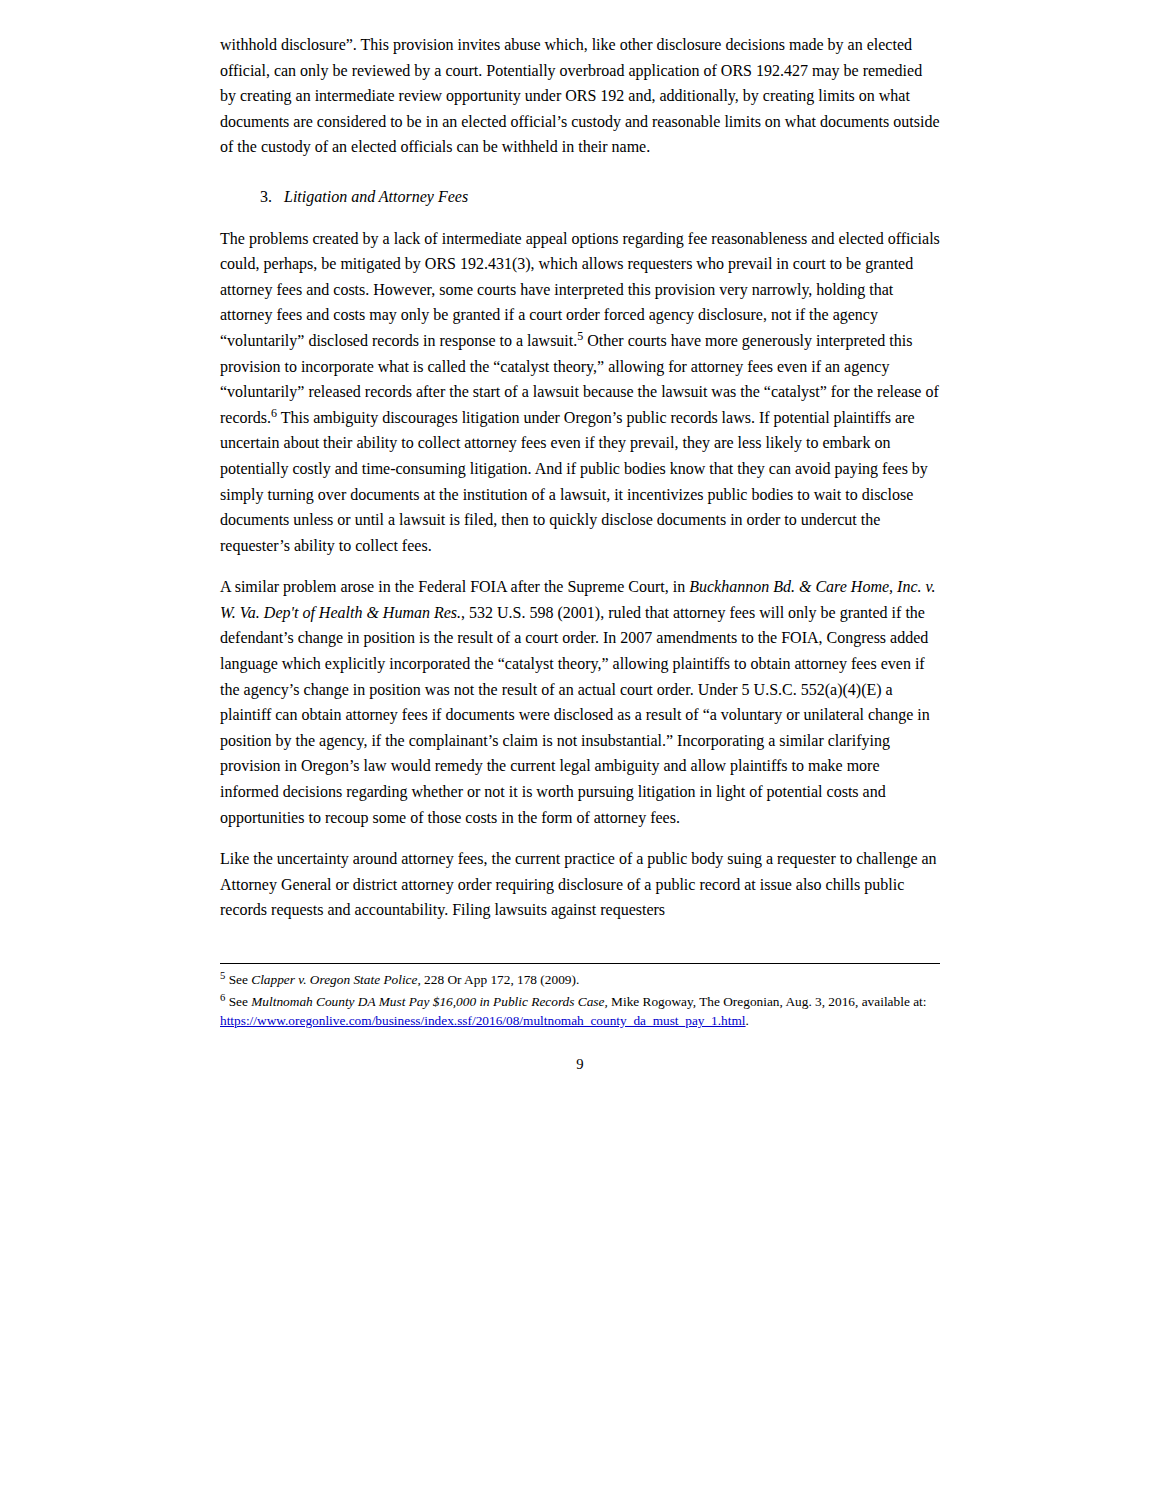withhold disclosure”. This provision invites abuse which, like other disclosure decisions made by an elected official, can only be reviewed by a court. Potentially overbroad application of ORS 192.427 may be remedied by creating an intermediate review opportunity under ORS 192 and, additionally, by creating limits on what documents are considered to be in an elected official’s custody and reasonable limits on what documents outside of the custody of an elected officials can be withheld in their name.
3. Litigation and Attorney Fees
The problems created by a lack of intermediate appeal options regarding fee reasonableness and elected officials could, perhaps, be mitigated by ORS 192.431(3), which allows requesters who prevail in court to be granted attorney fees and costs. However, some courts have interpreted this provision very narrowly, holding that attorney fees and costs may only be granted if a court order forced agency disclosure, not if the agency “voluntarily” disclosed records in response to a lawsuit.5 Other courts have more generously interpreted this provision to incorporate what is called the “catalyst theory,” allowing for attorney fees even if an agency “voluntarily” released records after the start of a lawsuit because the lawsuit was the “catalyst” for the release of records.6 This ambiguity discourages litigation under Oregon’s public records laws. If potential plaintiffs are uncertain about their ability to collect attorney fees even if they prevail, they are less likely to embark on potentially costly and time-consuming litigation. And if public bodies know that they can avoid paying fees by simply turning over documents at the institution of a lawsuit, it incentivizes public bodies to wait to disclose documents unless or until a lawsuit is filed, then to quickly disclose documents in order to undercut the requester’s ability to collect fees.
A similar problem arose in the Federal FOIA after the Supreme Court, in Buckhannon Bd. & Care Home, Inc. v. W. Va. Dep't of Health & Human Res., 532 U.S. 598 (2001), ruled that attorney fees will only be granted if the defendant’s change in position is the result of a court order. In 2007 amendments to the FOIA, Congress added language which explicitly incorporated the “catalyst theory,” allowing plaintiffs to obtain attorney fees even if the agency’s change in position was not the result of an actual court order. Under 5 U.S.C. 552(a)(4)(E) a plaintiff can obtain attorney fees if documents were disclosed as a result of “a voluntary or unilateral change in position by the agency, if the complainant’s claim is not insubstantial.” Incorporating a similar clarifying provision in Oregon’s law would remedy the current legal ambiguity and allow plaintiffs to make more informed decisions regarding whether or not it is worth pursuing litigation in light of potential costs and opportunities to recoup some of those costs in the form of attorney fees.
Like the uncertainty around attorney fees, the current practice of a public body suing a requester to challenge an Attorney General or district attorney order requiring disclosure of a public record at issue also chills public records requests and accountability. Filing lawsuits against requesters
5 See Clapper v. Oregon State Police, 228 Or App 172, 178 (2009).
6 See Multnomah County DA Must Pay $16,000 in Public Records Case, Mike Rogoway, The Oregonian, Aug. 3, 2016, available at:
https://www.oregonlive.com/business/index.ssf/2016/08/multnomah_county_da_must_pay_1.html.
9